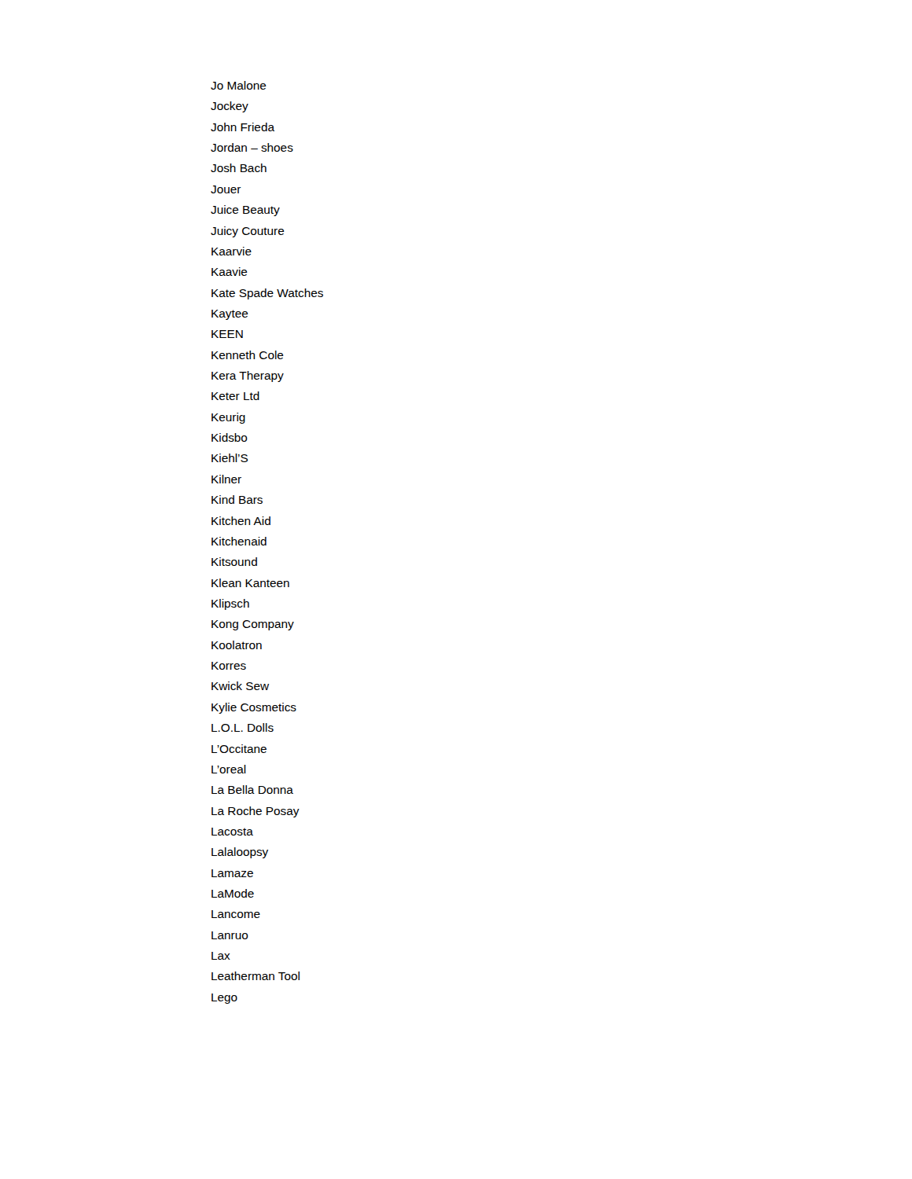Jo Malone
Jockey
John Frieda
Jordan – shoes
Josh Bach
Jouer
Juice Beauty
Juicy Couture
Kaarvie
Kaavie
Kate Spade Watches
Kaytee
KEEN
Kenneth Cole
Kera Therapy
Keter Ltd
Keurig
Kidsbo
Kiehl’S
Kilner
Kind Bars
Kitchen Aid
Kitchenaid
Kitsound
Klean Kanteen
Klipsch
Kong Company
Koolatron
Korres
Kwick Sew
Kylie Cosmetics
L.O.L. Dolls
L’Occitane
L’oreal
La Bella Donna
La Roche Posay
Lacosta
Lalaloopsy
Lamaze
LaMode
Lancome
Lanruo
Lax
Leatherman Tool
Lego